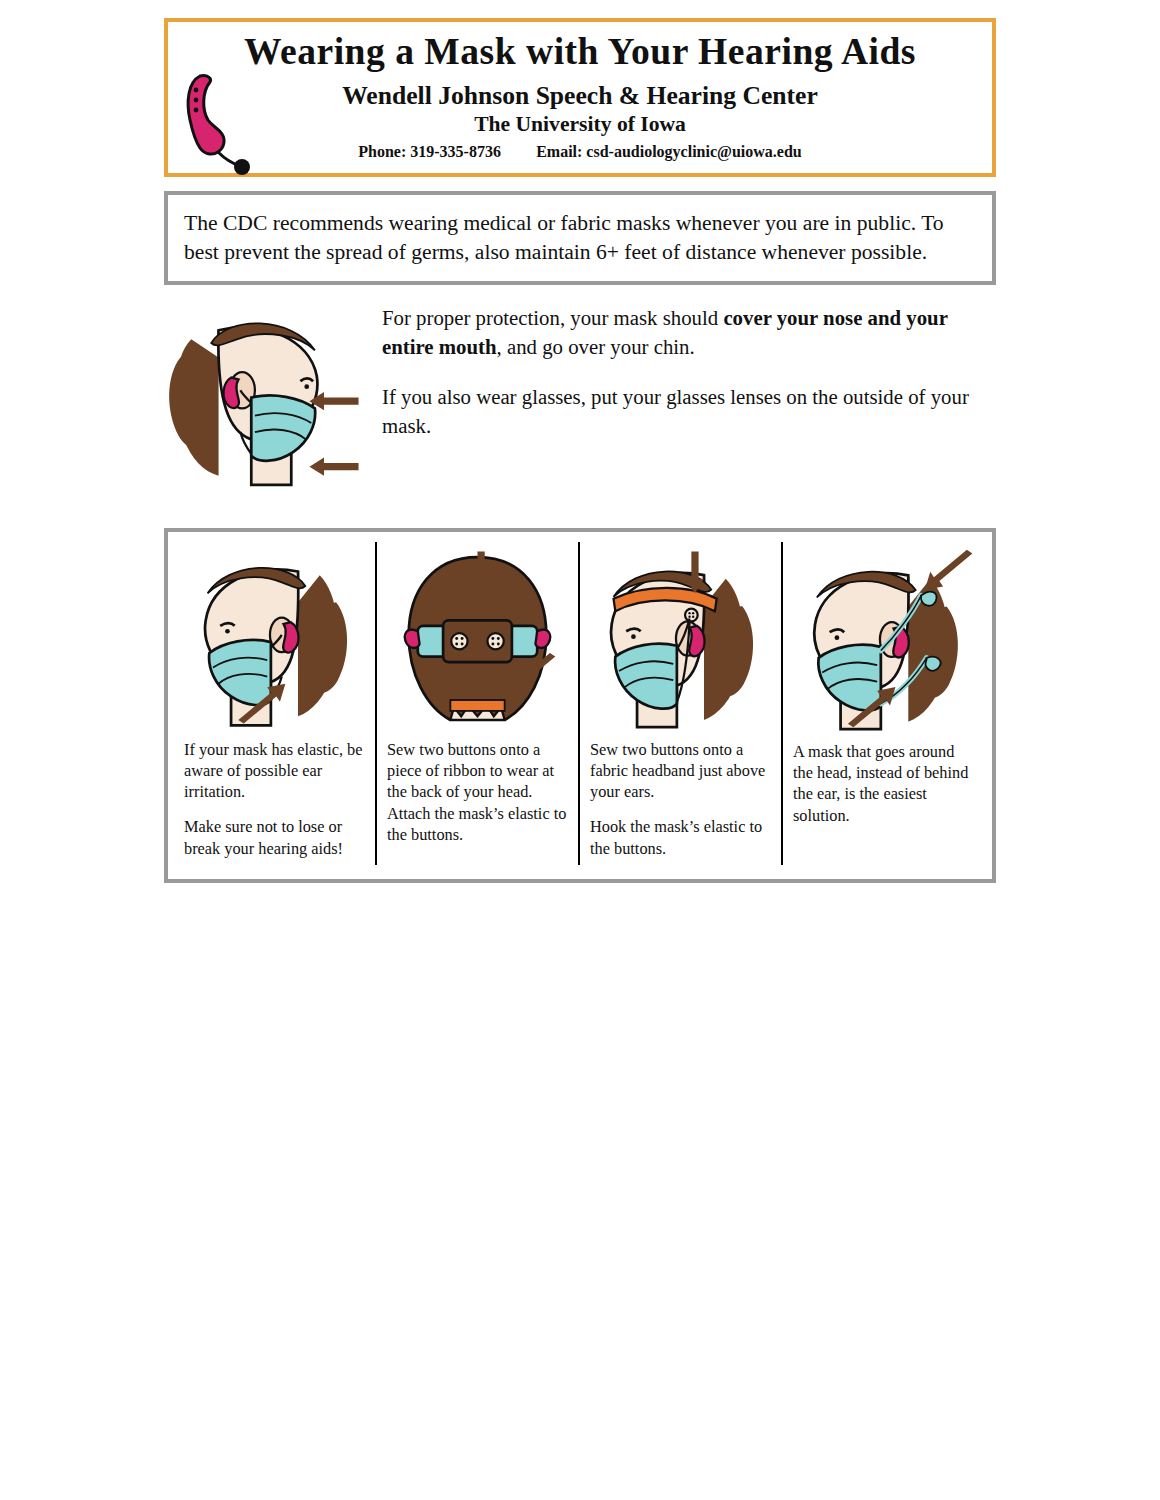Wearing a Mask with Your Hearing Aids
Wendell Johnson Speech & Hearing Center
The University of Iowa
Phone: 319-335-8736 Email: csd-audiologyclinic@uiowa.edu
The CDC recommends wearing medical or fabric masks whenever you are in public. To best prevent the spread of germs, also maintain 6+ feet of distance whenever possible.
For proper protection, your mask should cover your nose and your entire mouth, and go over your chin.
If you also wear glasses, put your glasses lenses on the outside of your mask.
If your mask has elastic, be aware of possible ear irritation.
Make sure not to lose or break your hearing aids!
Sew two buttons onto a piece of ribbon to wear at the back of your head. Attach the mask’s elastic to the buttons.
Sew two buttons onto a fabric headband just above your ears.
Hook the mask’s elastic to the buttons.
A mask that goes around the head, instead of behind the ear, is the easiest solution.